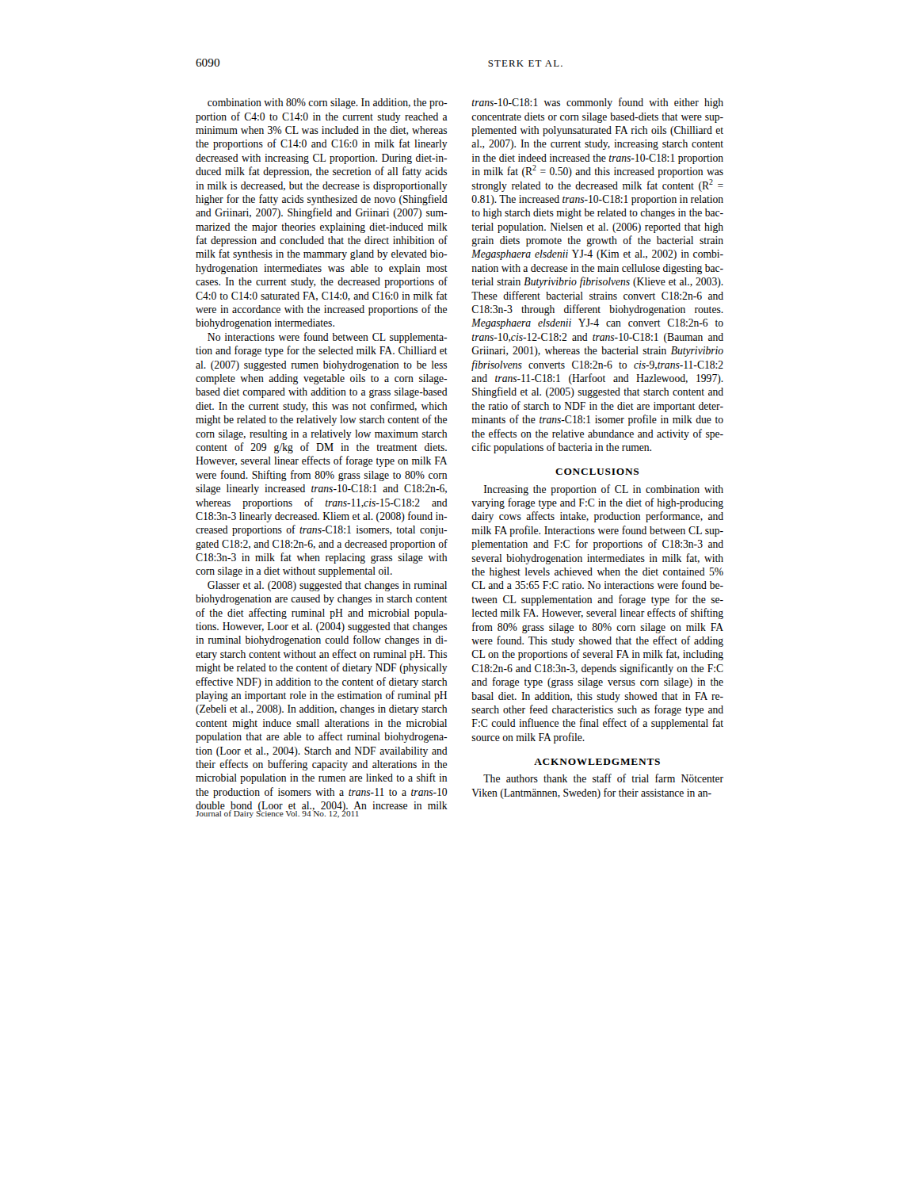6090
Sterk et al.
combination with 80% corn silage. In addition, the proportion of C4:0 to C14:0 in the current study reached a minimum when 3% CL was included in the diet, whereas the proportions of C14:0 and C16:0 in milk fat linearly decreased with increasing CL proportion. During diet-induced milk fat depression, the secretion of all fatty acids in milk is decreased, but the decrease is disproportionally higher for the fatty acids synthesized de novo (Shingfield and Griinari, 2007). Shingfield and Griinari (2007) summarized the major theories explaining diet-induced milk fat depression and concluded that the direct inhibition of milk fat synthesis in the mammary gland by elevated biohydrogenation intermediates was able to explain most cases. In the current study, the decreased proportions of C4:0 to C14:0 saturated FA, C14:0, and C16:0 in milk fat were in accordance with the increased proportions of the biohydrogenation intermediates.
No interactions were found between CL supplementation and forage type for the selected milk FA. Chilliard et al. (2007) suggested rumen biohydrogenation to be less complete when adding vegetable oils to a corn silage-based diet compared with addition to a grass silage-based diet. In the current study, this was not confirmed, which might be related to the relatively low starch content of the corn silage, resulting in a relatively low maximum starch content of 209 g/kg of DM in the treatment diets. However, several linear effects of forage type on milk FA were found. Shifting from 80% grass silage to 80% corn silage linearly increased trans-10-C18:1 and C18:2n-6, whereas proportions of trans-11,cis-15-C18:2 and C18:3n-3 linearly decreased. Kliem et al. (2008) found increased proportions of trans-C18:1 isomers, total conjugated C18:2, and C18:2n-6, and a decreased proportion of C18:3n-3 in milk fat when replacing grass silage with corn silage in a diet without supplemental oil.
Glasser et al. (2008) suggested that changes in ruminal biohydrogenation are caused by changes in starch content of the diet affecting ruminal pH and microbial populations. However, Loor et al. (2004) suggested that changes in ruminal biohydrogenation could follow changes in dietary starch content without an effect on ruminal pH. This might be related to the content of dietary NDF (physically effective NDF) in addition to the content of dietary starch playing an important role in the estimation of ruminal pH (Zebeli et al., 2008). In addition, changes in dietary starch content might induce small alterations in the microbial population that are able to affect ruminal biohydrogenation (Loor et al., 2004). Starch and NDF availability and their effects on buffering capacity and alterations in the microbial population in the rumen are linked to a shift in the production of isomers with a trans-11 to a trans-10 double bond (Loor et al., 2004). An increase in milk trans-10-C18:1 was commonly found with either high concentrate diets or corn silage based-diets that were supplemented with polyunsaturated FA rich oils (Chilliard et al., 2007). In the current study, increasing starch content in the diet indeed increased the trans-10-C18:1 proportion in milk fat (R2 = 0.50) and this increased proportion was strongly related to the decreased milk fat content (R2 = 0.81). The increased trans-10-C18:1 proportion in relation to high starch diets might be related to changes in the bacterial population. Nielsen et al. (2006) reported that high grain diets promote the growth of the bacterial strain Megasphaera elsdenii YJ-4 (Kim et al., 2002) in combination with a decrease in the main cellulose digesting bacterial strain Butyrivibrio fibrisolvens (Klieve et al., 2003). These different bacterial strains convert C18:2n-6 and C18:3n-3 through different biohydrogenation routes. Megasphaera elsdenii YJ-4 can convert C18:2n-6 to trans-10,cis-12-C18:2 and trans-10-C18:1 (Bauman and Griinari, 2001), whereas the bacterial strain Butyrivibrio fibrisolvens converts C18:2n-6 to cis-9,trans-11-C18:2 and trans-11-C18:1 (Harfoot and Hazlewood, 1997). Shingfield et al. (2005) suggested that starch content and the ratio of starch to NDF in the diet are important determinants of the trans-C18:1 isomer profile in milk due to the effects on the relative abundance and activity of specific populations of bacteria in the rumen.
Conclusions
Increasing the proportion of CL in combination with varying forage type and F:C in the diet of high-producing dairy cows affects intake, production performance, and milk FA profile. Interactions were found between CL supplementation and F:C for proportions of C18:3n-3 and several biohydrogenation intermediates in milk fat, with the highest levels achieved when the diet contained 5% CL and a 35:65 F:C ratio. No interactions were found between CL supplementation and forage type for the selected milk FA. However, several linear effects of shifting from 80% grass silage to 80% corn silage on milk FA were found. This study showed that the effect of adding CL on the proportions of several FA in milk fat, including C18:2n-6 and C18:3n-3, depends significantly on the F:C and forage type (grass silage versus corn silage) in the basal diet. In addition, this study showed that in FA research other feed characteristics such as forage type and F:C could influence the final effect of a supplemental fat source on milk FA profile.
Acknowledgments
The authors thank the staff of trial farm Nötcenter Viken (Lantmännen, Sweden) for their assistance in an-
Journal of Dairy Science Vol. 94 No. 12, 2011